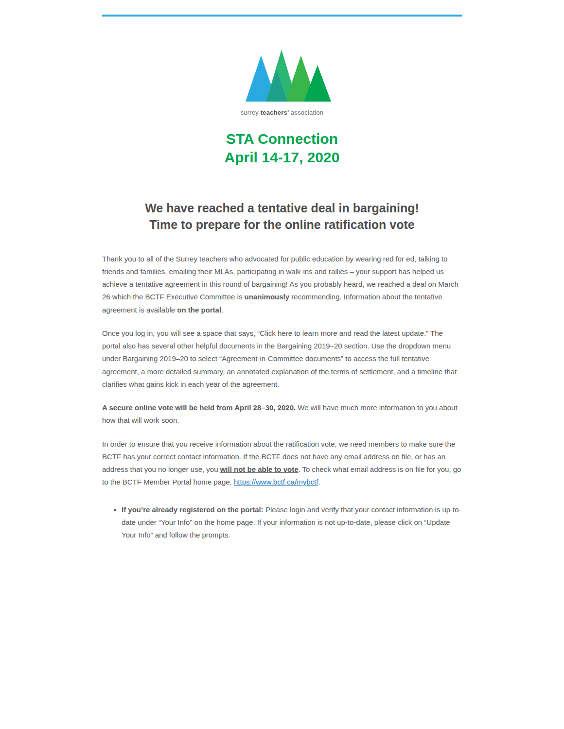surrey teachers' association
STA Connection
April 14-17, 2020
We have reached a tentative deal in bargaining!
Time to prepare for the online ratification vote
Thank you to all of the Surrey teachers who advocated for public education by wearing red for ed, talking to friends and families, emailing their MLAs, participating in walk-ins and rallies – your support has helped us achieve a tentative agreement in this round of bargaining! As you probably heard, we reached a deal on March 26 which the BCTF Executive Committee is unanimously recommending. Information about the tentative agreement is available on the portal.
Once you log in, you will see a space that says, “Click here to learn more and read the latest update.” The portal also has several other helpful documents in the Bargaining 2019–20 section. Use the dropdown menu under Bargaining 2019–20 to select “Agreement-in-Committee documents” to access the full tentative agreement, a more detailed summary, an annotated explanation of the terms of settlement, and a timeline that clarifies what gains kick in each year of the agreement.
A secure online vote will be held from April 28–30, 2020. We will have much more information to you about how that will work soon.
In order to ensure that you receive information about the ratification vote, we need members to make sure the BCTF has your correct contact information. If the BCTF does not have any email address on file, or has an address that you no longer use, you will not be able to vote. To check what email address is on file for you, go to the BCTF Member Portal home page, https://www.bctf.ca/mybctf.
If you’re already registered on the portal: Please login and verify that your contact information is up-to-date under “Your Info” on the home page. If your information is not up-to-date, please click on “Update Your Info” and follow the prompts.